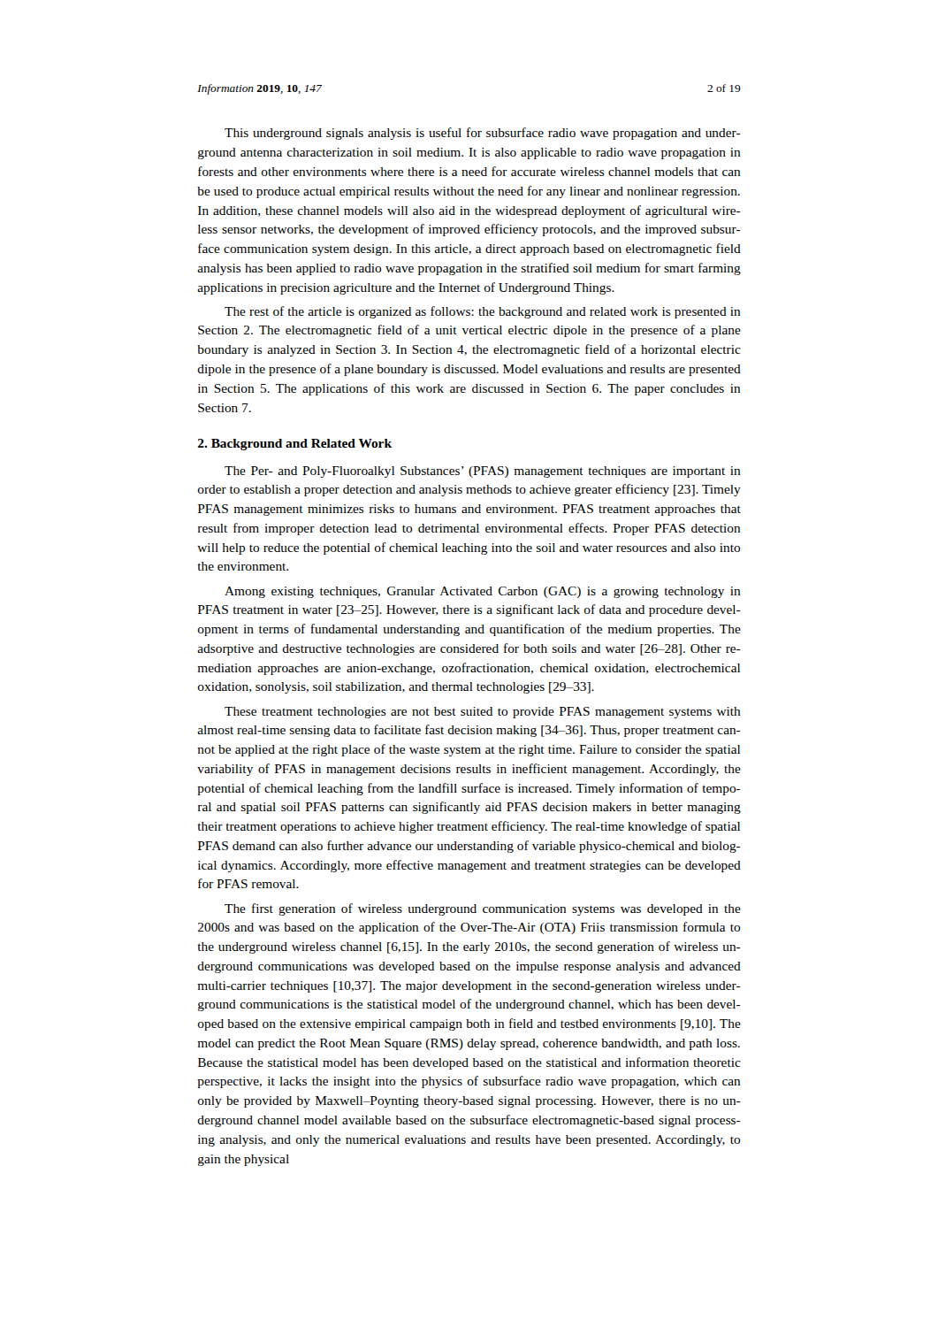Information 2019, 10, 147
2 of 19
This underground signals analysis is useful for subsurface radio wave propagation and underground antenna characterization in soil medium. It is also applicable to radio wave propagation in forests and other environments where there is a need for accurate wireless channel models that can be used to produce actual empirical results without the need for any linear and nonlinear regression. In addition, these channel models will also aid in the widespread deployment of agricultural wireless sensor networks, the development of improved efficiency protocols, and the improved subsurface communication system design. In this article, a direct approach based on electromagnetic field analysis has been applied to radio wave propagation in the stratified soil medium for smart farming applications in precision agriculture and the Internet of Underground Things.
The rest of the article is organized as follows: the background and related work is presented in Section 2. The electromagnetic field of a unit vertical electric dipole in the presence of a plane boundary is analyzed in Section 3. In Section 4, the electromagnetic field of a horizontal electric dipole in the presence of a plane boundary is discussed. Model evaluations and results are presented in Section 5. The applications of this work are discussed in Section 6. The paper concludes in Section 7.
2. Background and Related Work
The Per- and Poly-Fluoroalkyl Substances’ (PFAS) management techniques are important in order to establish a proper detection and analysis methods to achieve greater efficiency [23]. Timely PFAS management minimizes risks to humans and environment. PFAS treatment approaches that result from improper detection lead to detrimental environmental effects. Proper PFAS detection will help to reduce the potential of chemical leaching into the soil and water resources and also into the environment.
Among existing techniques, Granular Activated Carbon (GAC) is a growing technology in PFAS treatment in water [23–25]. However, there is a significant lack of data and procedure development in terms of fundamental understanding and quantification of the medium properties. The adsorptive and destructive technologies are considered for both soils and water [26–28]. Other remediation approaches are anion-exchange, ozofractionation, chemical oxidation, electrochemical oxidation, sonolysis, soil stabilization, and thermal technologies [29–33].
These treatment technologies are not best suited to provide PFAS management systems with almost real-time sensing data to facilitate fast decision making [34–36]. Thus, proper treatment cannot be applied at the right place of the waste system at the right time. Failure to consider the spatial variability of PFAS in management decisions results in inefficient management. Accordingly, the potential of chemical leaching from the landfill surface is increased. Timely information of temporal and spatial soil PFAS patterns can significantly aid PFAS decision makers in better managing their treatment operations to achieve higher treatment efficiency. The real-time knowledge of spatial PFAS demand can also further advance our understanding of variable physico-chemical and biological dynamics. Accordingly, more effective management and treatment strategies can be developed for PFAS removal.
The first generation of wireless underground communication systems was developed in the 2000s and was based on the application of the Over-The-Air (OTA) Friis transmission formula to the underground wireless channel [6,15]. In the early 2010s, the second generation of wireless underground communications was developed based on the impulse response analysis and advanced multi-carrier techniques [10,37]. The major development in the second-generation wireless underground communications is the statistical model of the underground channel, which has been developed based on the extensive empirical campaign both in field and testbed environments [9,10]. The model can predict the Root Mean Square (RMS) delay spread, coherence bandwidth, and path loss. Because the statistical model has been developed based on the statistical and information theoretic perspective, it lacks the insight into the physics of subsurface radio wave propagation, which can only be provided by Maxwell–Poynting theory-based signal processing. However, there is no underground channel model available based on the subsurface electromagnetic-based signal processing analysis, and only the numerical evaluations and results have been presented. Accordingly, to gain the physical